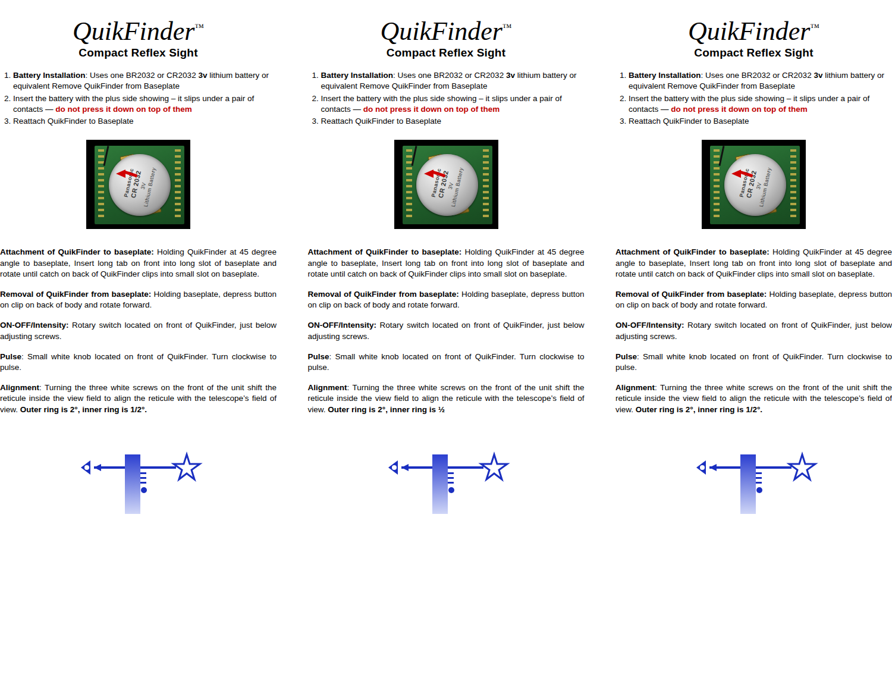QuikFinder™
Compact Reflex Sight
Battery Installation: Uses one BR2032 or CR2032 3v lithium battery or equivalent Remove QuikFinder from Baseplate
Insert the battery with the plus side showing – it slips under a pair of contacts — do not press it down on top of them
Reattach QuikFinder to Baseplate
Panasonic
CR 2032
3V
Lithium Battery
Attachment of QuikFinder to baseplate: Holding QuikFinder at 45 degree angle to baseplate, Insert long tab on front into long slot of baseplate and rotate until catch on back of QuikFinder clips into small slot on baseplate.
Removal of QuikFinder from baseplate: Holding baseplate, depress button on clip on back of body and rotate forward.
ON-OFF/Intensity: Rotary switch located on front of QuikFinder, just below adjusting screws.
Pulse: Small white knob located on front of QuikFinder. Turn clockwise to pulse.
Alignment: Turning the three white screws on the front of the unit shift the reticule inside the view field to align the reticule with the telescope’s field of view. Outer ring is 2°, inner ring is 1/2°.
QuikFinder™
Compact Reflex Sight
Battery Installation: Uses one BR2032 or CR2032 3v lithium battery or equivalent Remove QuikFinder from Baseplate
Insert the battery with the plus side showing – it slips under a pair of contacts — do not press it down on top of them
Reattach QuikFinder to Baseplate
Panasonic
CR 2032
3V
Lithium Battery
Attachment of QuikFinder to baseplate: Holding QuikFinder at 45 degree angle to baseplate, Insert long tab on front into long slot of baseplate and rotate until catch on back of QuikFinder clips into small slot on baseplate.
Removal of QuikFinder from baseplate: Holding baseplate, depress button on clip on back of body and rotate forward.
ON-OFF/Intensity: Rotary switch located on front of QuikFinder, just below adjusting screws.
Pulse: Small white knob located on front of QuikFinder. Turn clockwise to pulse.
Alignment: Turning the three white screws on the front of the unit shift the reticule inside the view field to align the reticule with the telescope’s field of view. Outer ring is 2°, inner ring is ½
QuikFinder™
Compact Reflex Sight
Battery Installation: Uses one BR2032 or CR2032 3v lithium battery or equivalent Remove QuikFinder from Baseplate
Insert the battery with the plus side showing – it slips under a pair of contacts — do not press it down on top of them
Reattach QuikFinder to Baseplate
Panasonic
CR 2032
3V
Lithium Battery
Attachment of QuikFinder to baseplate: Holding QuikFinder at 45 degree angle to baseplate, Insert long tab on front into long slot of baseplate and rotate until catch on back of QuikFinder clips into small slot on baseplate.
Removal of QuikFinder from baseplate: Holding baseplate, depress button on clip on back of body and rotate forward.
ON-OFF/Intensity: Rotary switch located on front of QuikFinder, just below adjusting screws.
Pulse: Small white knob located on front of QuikFinder. Turn clockwise to pulse.
Alignment: Turning the three white screws on the front of the unit shift the reticule inside the view field to align the reticule with the telescope’s field of view. Outer ring is 2°, inner ring is 1/2°.